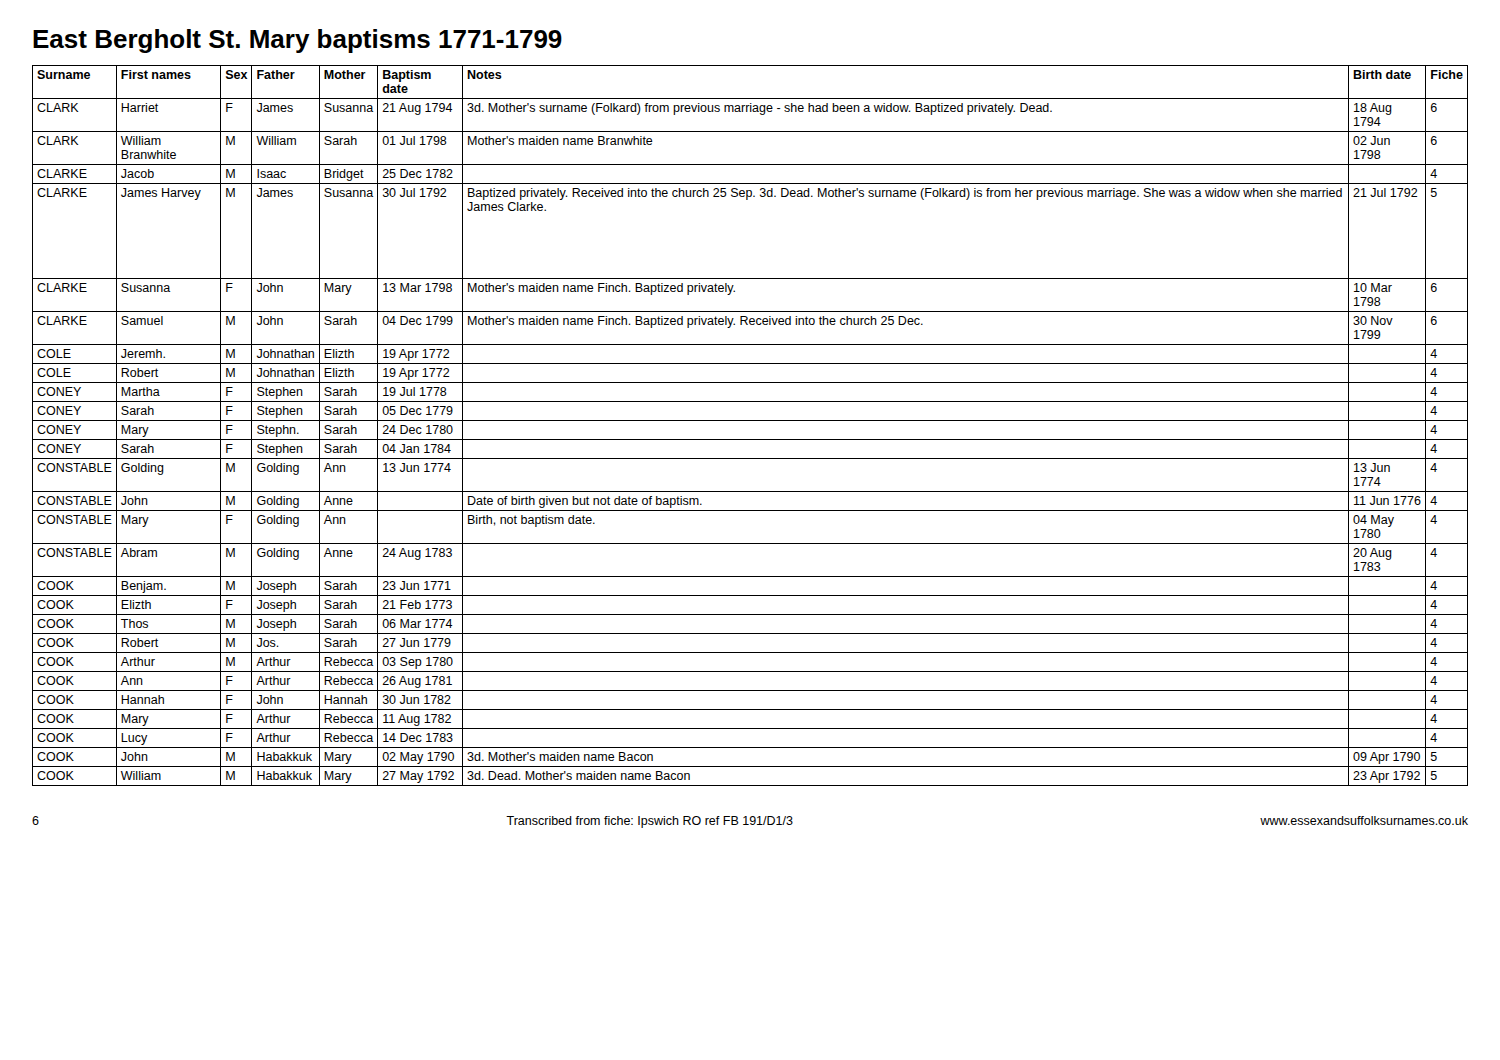East Bergholt St. Mary baptisms 1771-1799
| Surname | First names | Sex | Father | Mother | Baptism date | Notes | Birth date | Fiche |
| --- | --- | --- | --- | --- | --- | --- | --- | --- |
| CLARK | Harriet | F | James | Susanna | 21 Aug 1794 | 3d. Mother's surname (Folkard) from previous marriage - she had been a widow. Baptized privately. Dead. | 18 Aug 1794 | 6 |
| CLARK | William Branwhite | M | William | Sarah | 01 Jul 1798 | Mother's maiden name Branwhite | 02 Jun 1798 | 6 |
| CLARKE | Jacob | M | Isaac | Bridget | 25 Dec 1782 | | | 4 |
| CLARKE | James Harvey | M | James | Susanna | 30 Jul 1792 | Baptized privately. Received into the church 25 Sep. 3d. Dead. Mother's surname (Folkard) is from her previous marriage. She was a widow when she married James Clarke. | 21 Jul 1792 | 5 |
| CLARKE | Susanna | F | John | Mary | 13 Mar 1798 | Mother's maiden name Finch. Baptized privately. | 10 Mar 1798 | 6 |
| CLARKE | Samuel | M | John | Sarah | 04 Dec 1799 | Mother's maiden name Finch. Baptized privately. Received into the church 25 Dec. | 30 Nov 1799 | 6 |
| COLE | Jeremh. | M | Johnathan | Elizth | 19 Apr 1772 | | | 4 |
| COLE | Robert | M | Johnathan | Elizth | 19 Apr 1772 | | | 4 |
| CONEY | Martha | F | Stephen | Sarah | 19 Jul 1778 | | | 4 |
| CONEY | Sarah | F | Stephen | Sarah | 05 Dec 1779 | | | 4 |
| CONEY | Mary | F | Stephn. | Sarah | 24 Dec 1780 | | | 4 |
| CONEY | Sarah | F | Stephen | Sarah | 04 Jan 1784 | | | 4 |
| CONSTABLE | Golding | M | Golding | Ann | 13 Jun 1774 | | 13 Jun 1774 | 4 |
| CONSTABLE | John | M | Golding | Anne | | Date of birth given but not date of baptism. | 11 Jun 1776 | 4 |
| CONSTABLE | Mary | F | Golding | Ann | | Birth, not baptism date. | 04 May 1780 | 4 |
| CONSTABLE | Abram | M | Golding | Anne | 24 Aug 1783 | | 20 Aug 1783 | 4 |
| COOK | Benjam. | M | Joseph | Sarah | 23 Jun 1771 | | | 4 |
| COOK | Elizth | F | Joseph | Sarah | 21 Feb 1773 | | | 4 |
| COOK | Thos | M | Joseph | Sarah | 06 Mar 1774 | | | 4 |
| COOK | Robert | M | Jos. | Sarah | 27 Jun 1779 | | | 4 |
| COOK | Arthur | M | Arthur | Rebecca | 03 Sep 1780 | | | 4 |
| COOK | Ann | F | Arthur | Rebecca | 26 Aug 1781 | | | 4 |
| COOK | Hannah | F | John | Hannah | 30 Jun 1782 | | | 4 |
| COOK | Mary | F | Arthur | Rebecca | 11 Aug 1782 | | | 4 |
| COOK | Lucy | F | Arthur | Rebecca | 14 Dec 1783 | | | 4 |
| COOK | John | M | Habakkuk | Mary | 02 May 1790 | 3d. Mother's maiden name Bacon | 09 Apr 1790 | 5 |
| COOK | William | M | Habakkuk | Mary | 27 May 1792 | 3d. Dead. Mother's maiden name Bacon | 23 Apr 1792 | 5 |
6
Transcribed from fiche: Ipswich RO ref FB 191/D1/3
www.essexandsuffolksurnames.co.uk